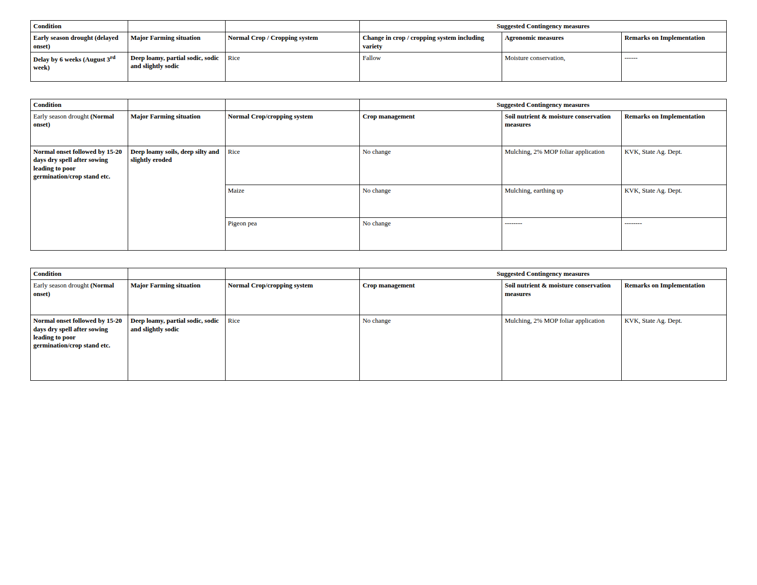| Condition | | | Suggested Contingency measures |
| Early season drought (delayed onset) | Major Farming situation | Normal Crop / Cropping system | Change in crop / cropping system including variety | Agronomic measures | Remarks on Implementation |
| Delay by 6 weeks (August 3 rd week) | Deep loamy, partial sodic, sodic and slightly sodic | Rice | Fallow | Moisture conservation, | ------ |
| Condition | | | Suggested Contingency measures |
| Early season drought (Normal onset) | Major Farming situation | Normal Crop/cropping system | Crop management | Soil nutrient & moisture conservation measures | Remarks on Implementation |
| Normal onset followed by 15-20 days dry spell after sowing leading to poor germination/crop stand etc. | Deep loamy soils, deep silty and slightly eroded | Rice | No change | Mulching, 2% MOP foliar application | KVK, State Ag. Dept. |
| Maize | No change | Mulching, earthing up | KVK, State Ag. Dept. |
| Pigeon pea | No change | -------- | -------- |
| Condition | | | Suggested Contingency measures |
| Early season drought (Normal onset) | Major Farming situation | Normal Crop/cropping system | Crop management | Soil nutrient & moisture conservation measures | Remarks on Implementation |
| Normal onset followed by 15-20 days dry spell after sowing leading to poor germination/crop stand etc. | Deep loamy, partial sodic, sodic and slightly sodic | Rice | No change | Mulching, 2% MOP foliar application | KVK, State Ag. Dept. |